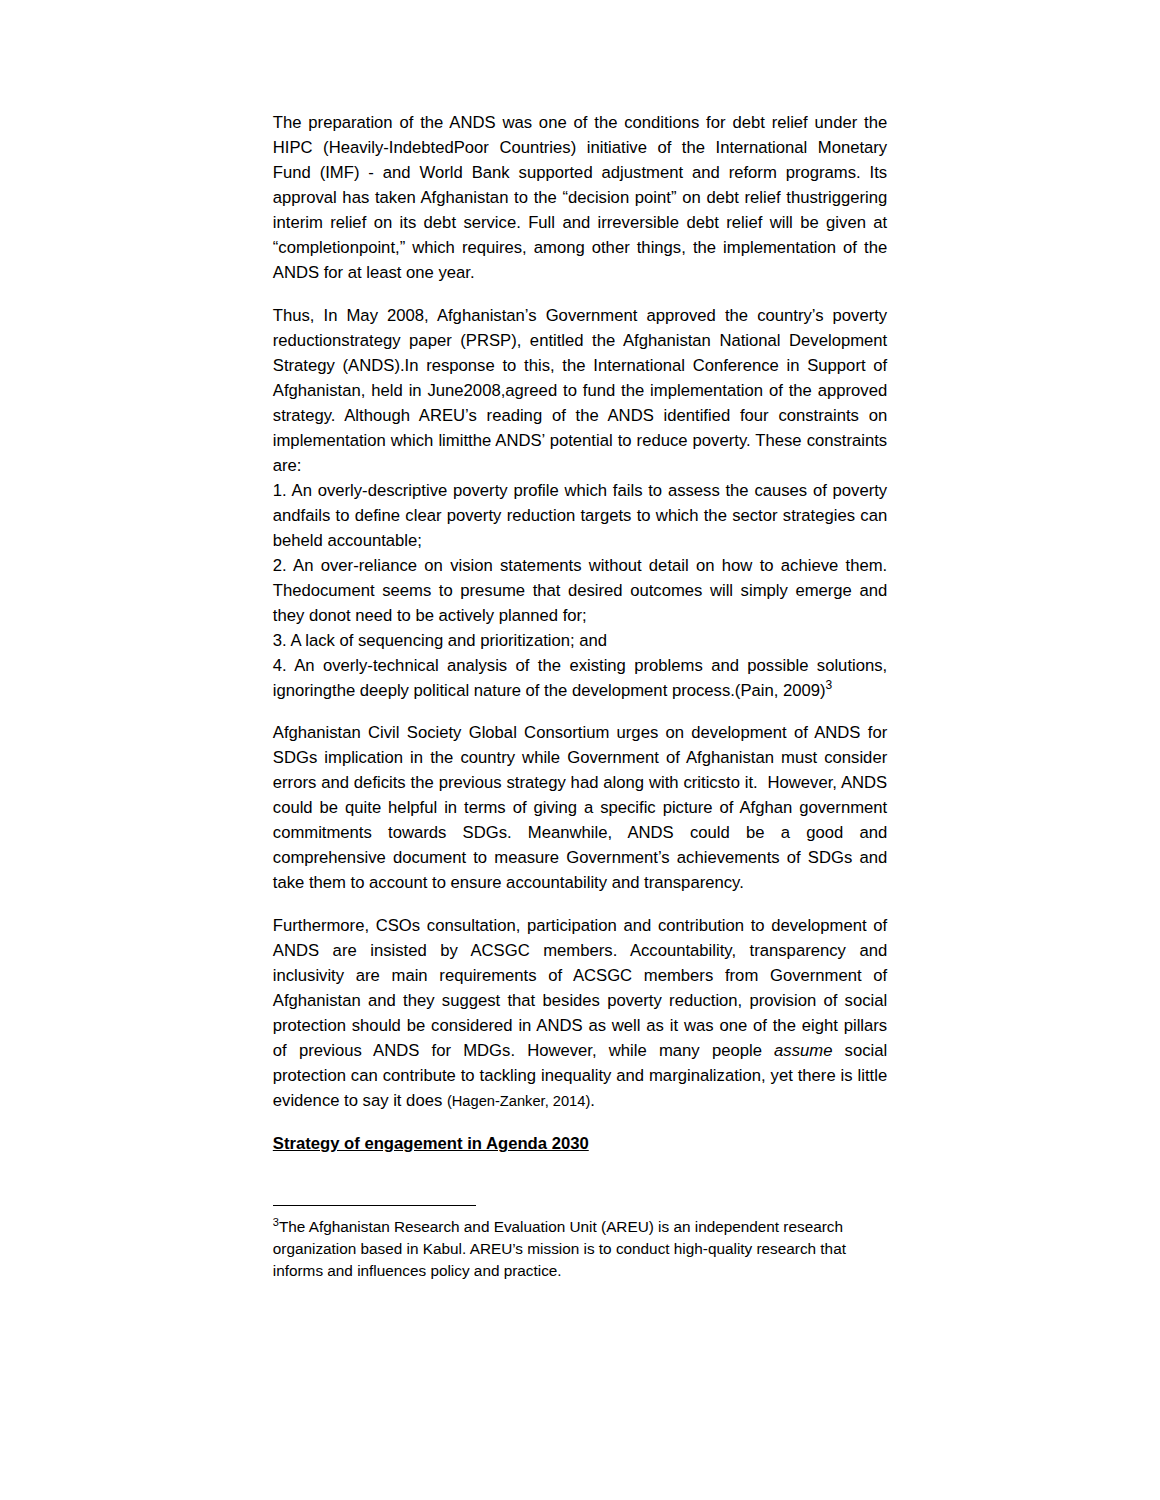The preparation of the ANDS was one of the conditions for debt relief under the HIPC (Heavily-IndebtedPoor Countries) initiative of the International Monetary Fund (IMF) - and World Bank supported adjustment and reform programs. Its approval has taken Afghanistan to the “decision point” on debt relief thustriggering interim relief on its debt service. Full and irreversible debt relief will be given at “completionpoint,” which requires, among other things, the implementation of the ANDS for at least one year.
Thus, In May 2008, Afghanistan’s Government approved the country’s poverty reductionstrategy paper (PRSP), entitled the Afghanistan National Development Strategy (ANDS).In response to this, the International Conference in Support of Afghanistan, held in June2008,agreed to fund the implementation of the approved strategy. Although AREU’s reading of the ANDS identified four constraints on implementation which limitthe ANDS’ potential to reduce poverty. These constraints are:
1. An overly-descriptive poverty profile which fails to assess the causes of poverty andfails to define clear poverty reduction targets to which the sector strategies can beheld accountable;
2. An over-reliance on vision statements without detail on how to achieve them. Thedocument seems to presume that desired outcomes will simply emerge and they donot need to be actively planned for;
3. A lack of sequencing and prioritization; and
4. An overly-technical analysis of the existing problems and possible solutions, ignoringthe deeply political nature of the development process.(Pain, 2009)3
Afghanistan Civil Society Global Consortium urges on development of ANDS for SDGs implication in the country while Government of Afghanistan must consider errors and deficits the previous strategy had along with criticsto it. However, ANDS could be quite helpful in terms of giving a specific picture of Afghan government commitments towards SDGs. Meanwhile, ANDS could be a good and comprehensive document to measure Government’s achievements of SDGs and take them to account to ensure accountability and transparency.
Furthermore, CSOs consultation, participation and contribution to development of ANDS are insisted by ACSGC members. Accountability, transparency and inclusivity are main requirements of ACSGC members from Government of Afghanistan and they suggest that besides poverty reduction, provision of social protection should be considered in ANDS as well as it was one of the eight pillars of previous ANDS for MDGs. However, while many people assume social protection can contribute to tackling inequality and marginalization, yet there is little evidence to say it does (Hagen-Zanker, 2014).
Strategy of engagement in Agenda 2030
3The Afghanistan Research and Evaluation Unit (AREU) is an independent research organization based in Kabul. AREU’s mission is to conduct high-quality research that informs and influences policy and practice.